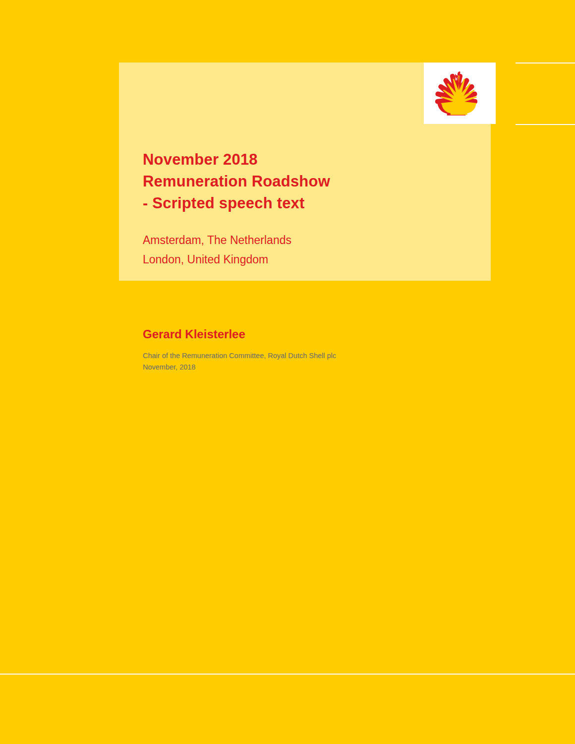November 2018
Remuneration Roadshow
- Scripted speech text
Amsterdam, The Netherlands
London, United Kingdom
Gerard Kleisterlee
Chair of the Remuneration Committee, Royal Dutch Shell plc
November, 2018